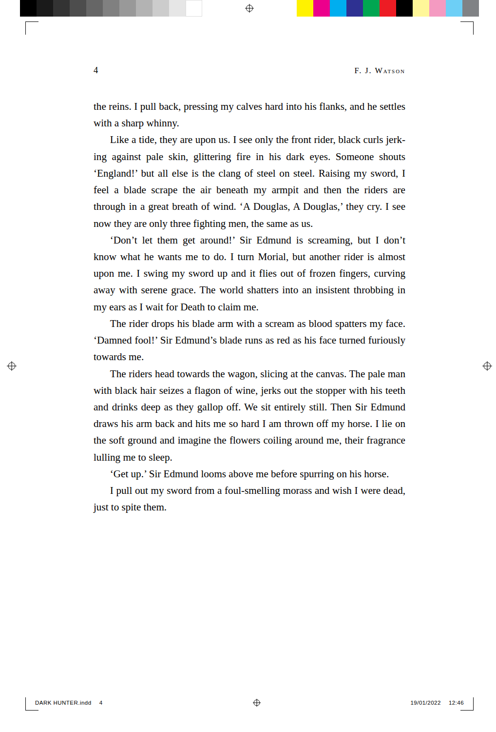4 F. J. Watson
the reins. I pull back, pressing my calves hard into his flanks, and he settles with a sharp whinny.
Like a tide, they are upon us. I see only the front rider, black curls jerking against pale skin, glittering fire in his dark eyes. Someone shouts ‘England!’ but all else is the clang of steel on steel. Raising my sword, I feel a blade scrape the air beneath my armpit and then the riders are through in a great breath of wind. ‘A Douglas, A Douglas,’ they cry. I see now they are only three fighting men, the same as us.
‘Don’t let them get around!’ Sir Edmund is screaming, but I don’t know what he wants me to do. I turn Morial, but another rider is almost upon me. I swing my sword up and it flies out of frozen fingers, curving away with serene grace. The world shatters into an insistent throbbing in my ears as I wait for Death to claim me.
The rider drops his blade arm with a scream as blood spatters my face. ‘Damned fool!’ Sir Edmund’s blade runs as red as his face turned furiously towards me.
The riders head towards the wagon, slicing at the canvas. The pale man with black hair seizes a flagon of wine, jerks out the stopper with his teeth and drinks deep as they gallop off. We sit entirely still. Then Sir Edmund draws his arm back and hits me so hard I am thrown off my horse. I lie on the soft ground and imagine the flowers coiling around me, their fragrance lulling me to sleep.
‘Get up.’ Sir Edmund looms above me before spurring on his horse.
I pull out my sword from a foul-smelling morass and wish I were dead, just to spite them.
DARK HUNTER.indd 4
19/01/2022 12:46